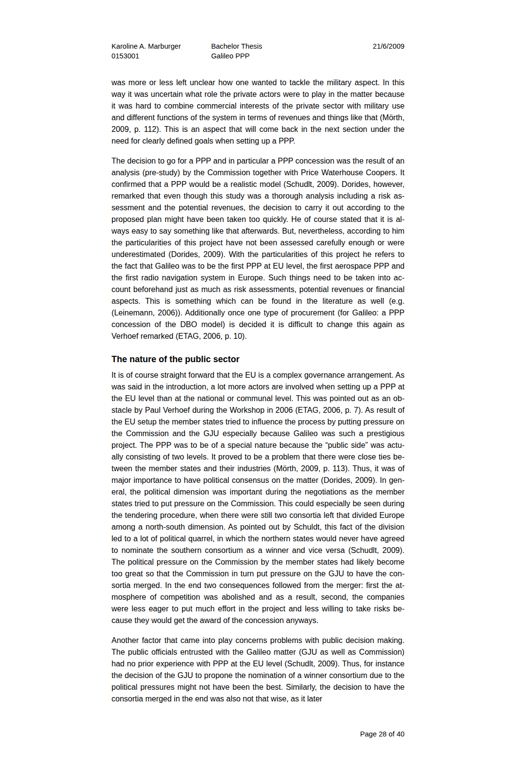| Karoline A. Marburger | Bachelor Thesis | 21/6/2009 |
| 0153001 | Galileo PPP | |
was more or less left unclear how one wanted to tackle the military aspect. In this way it was uncertain what role the private actors were to play in the matter because it was hard to combine commercial interests of the private sector with military use and different functions of the system in terms of revenues and things like that (Mörth, 2009, p. 112). This is an aspect that will come back in the next section under the need for clearly defined goals when setting up a PPP.
The decision to go for a PPP and in particular a PPP concession was the result of an analysis (pre-study) by the Commission together with Price Waterhouse Coopers. It confirmed that a PPP would be a realistic model (Schudlt, 2009). Dorides, however, remarked that even though this study was a thorough analysis including a risk assessment and the potential revenues, the decision to carry it out according to the proposed plan might have been taken too quickly. He of course stated that it is always easy to say something like that afterwards. But, nevertheless, according to him the particularities of this project have not been assessed carefully enough or were underestimated (Dorides, 2009). With the particularities of this project he refers to the fact that Galileo was to be the first PPP at EU level, the first aerospace PPP and the first radio navigation system in Europe. Such things need to be taken into account beforehand just as much as risk assessments, potential revenues or financial aspects. This is something which can be found in the literature as well (e.g. (Leinemann, 2006)). Additionally once one type of procurement (for Galileo: a PPP concession of the DBO model) is decided it is difficult to change this again as Verhoef remarked (ETAG, 2006, p. 10).
The nature of the public sector
It is of course straight forward that the EU is a complex governance arrangement. As was said in the introduction, a lot more actors are involved when setting up a PPP at the EU level than at the national or communal level. This was pointed out as an obstacle by Paul Verhoef during the Workshop in 2006 (ETAG, 2006, p. 7). As result of the EU setup the member states tried to influence the process by putting pressure on the Commission and the GJU especially because Galileo was such a prestigious project. The PPP was to be of a special nature because the “public side” was actually consisting of two levels. It proved to be a problem that there were close ties between the member states and their industries (Mörth, 2009, p. 113). Thus, it was of major importance to have political consensus on the matter (Dorides, 2009). In general, the political dimension was important during the negotiations as the member states tried to put pressure on the Commission. This could especially be seen during the tendering procedure, when there were still two consortia left that divided Europe among a north-south dimension. As pointed out by Schuldt, this fact of the division led to a lot of political quarrel, in which the northern states would never have agreed to nominate the southern consortium as a winner and vice versa (Schudlt, 2009). The political pressure on the Commission by the member states had likely become too great so that the Commission in turn put pressure on the GJU to have the consortia merged. In the end two consequences followed from the merger: first the atmosphere of competition was abolished and as a result, second, the companies were less eager to put much effort in the project and less willing to take risks because they would get the award of the concession anyways.
Another factor that came into play concerns problems with public decision making. The public officials entrusted with the Galileo matter (GJU as well as Commission) had no prior experience with PPP at the EU level (Schudlt, 2009). Thus, for instance the decision of the GJU to propone the nomination of a winner consortium due to the political pressures might not have been the best. Similarly, the decision to have the consortia merged in the end was also not that wise, as it later
Page 28 of 40